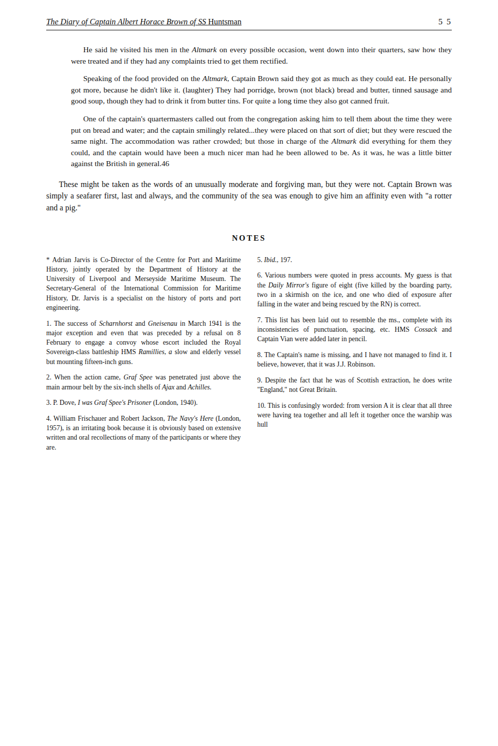The Diary of Captain Albert Horace Brown of SS Huntsman 5 5
He said he visited his men in the Altmark on every possible occasion, went down into their quarters, saw how they were treated and if they had any complaints tried to get them rectified.
Speaking of the food provided on the Altmark, Captain Brown said they got as much as they could eat. He personally got more, because he didn't like it. (laughter) They had porridge, brown (not black) bread and butter, tinned sausage and good soup, though they had to drink it from butter tins. For quite a long time they also got canned fruit.
One of the captain's quartermasters called out from the congregation asking him to tell them about the time they were put on bread and water; and the captain smilingly related...they were placed on that sort of diet; but they were rescued the same night. The accommodation was rather crowded; but those in charge of the Altmark did everything for them they could, and the captain would have been a much nicer man had he been allowed to be. As it was, he was a little bitter against the British in general.46
These might be taken as the words of an unusually moderate and forgiving man, but they were not. Captain Brown was simply a seafarer first, last and always, and the community of the sea was enough to give him an affinity even with "a rotter and a pig."
NOTES
* Adrian Jarvis is Co-Director of the Centre for Port and Maritime History, jointly operated by the Department of History at the University of Liverpool and Merseyside Maritime Museum. The Secretary-General of the International Commission for Maritime History, Dr. Jarvis is a specialist on the history of ports and port engineering.
1. The success of Scharnhorst and Gneisenau in March 1941 is the major exception and even that was preceded by a refusal on 8 February to engage a convoy whose escort included the Royal Sovereign-class battleship HMS Ramillies, a slow and elderly vessel but mounting fifteen-inch guns.
2. When the action came, Graf Spee was penetrated just above the main armour belt by the six-inch shells of Ajax and Achilles.
3. P. Dove, I was Graf Spee's Prisoner (London, 1940).
4. William Frischauer and Robert Jackson, The Navy's Here (London, 1957), is an irritating book because it is obviously based on extensive written and oral recollections of many of the participants or where they are.
5. Ibid., 197.
6. Various numbers were quoted in press accounts. My guess is that the Daily Mirror's figure of eight (five killed by the boarding party, two in a skirmish on the ice, and one who died of exposure after falling in the water and being rescued by the RN) is correct.
7. This list has been laid out to resemble the ms., complete with its inconsistencies of punctuation, spacing, etc. HMS Cossack and Captain Vian were added later in pencil.
8. The Captain's name is missing, and I have not managed to find it. I believe, however, that it was J.J. Robinson.
9. Despite the fact that he was of Scottish extraction, he does write "England," not Great Britain.
10. This is confusingly worded: from version A it is clear that all three were having tea together and all left it together once the warship was hull